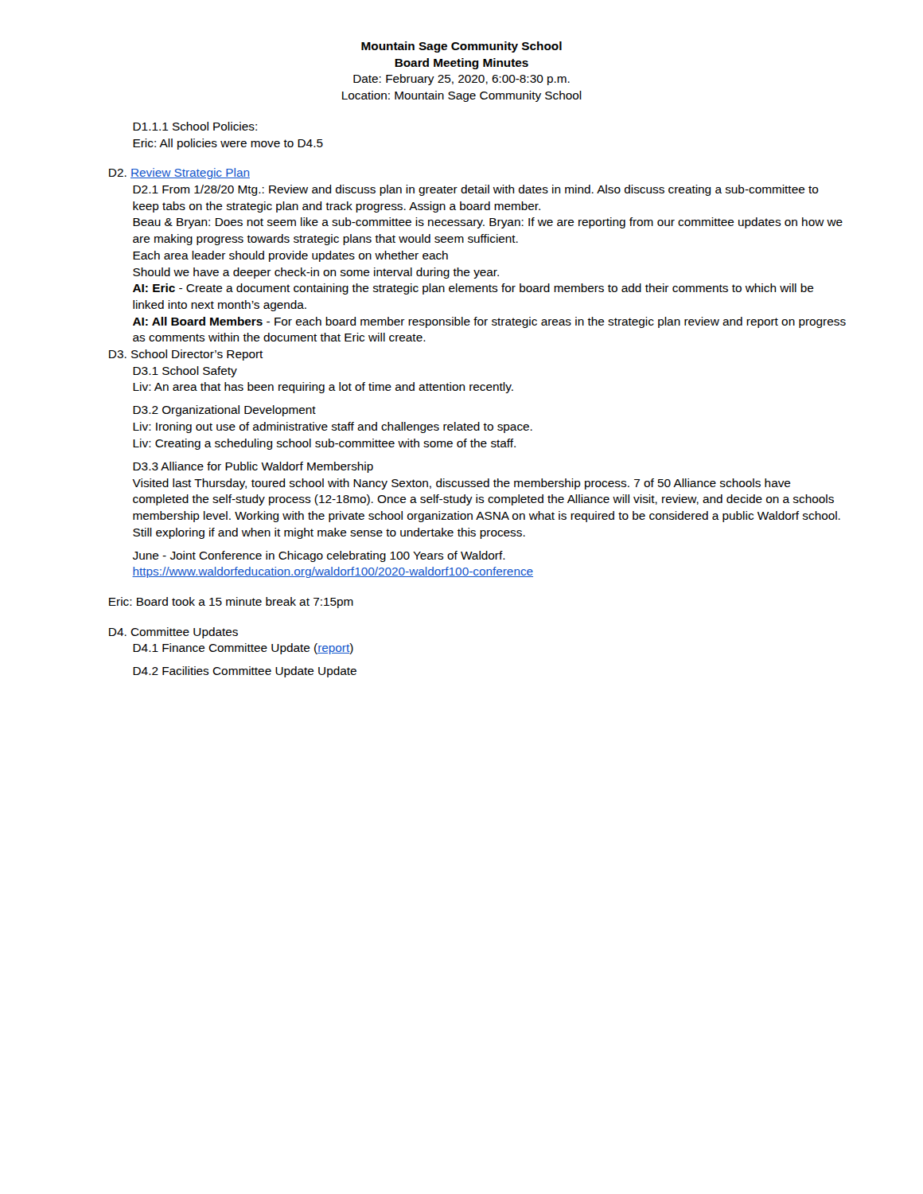Mountain Sage Community School
Board Meeting Minutes
Date: February 25, 2020, 6:00-8:30 p.m.
Location: Mountain Sage Community School
D1.1.1 School Policies:
Eric: All policies were move to D4.5
D2. Review Strategic Plan
D2.1 From 1/28/20 Mtg.: Review and discuss plan in greater detail with dates in mind. Also discuss creating a sub-committee to keep tabs on the strategic plan and track progress. Assign a board member.
Beau & Bryan: Does not seem like a sub-committee is necessary. Bryan: If we are reporting from our committee updates on how we are making progress towards strategic plans that would seem sufficient.
Each area leader should provide updates on whether each
Should we have a deeper check-in on some interval during the year.
AI: Eric - Create a document containing the strategic plan elements for board members to add their comments to which will be linked into next month’s agenda.
AI: All Board Members - For each board member responsible for strategic areas in the strategic plan review and report on progress as comments within the document that Eric will create.
D3. School Director’s Report
D3.1 School Safety
Liv: An area that has been requiring a lot of time and attention recently.
D3.2 Organizational Development
Liv: Ironing out use of administrative staff and challenges related to space.
Liv: Creating a scheduling school sub-committee with some of the staff.
D3.3 Alliance for Public Waldorf Membership
Visited last Thursday, toured school with Nancy Sexton, discussed the membership process. 7 of 50 Alliance schools have completed the self-study process (12-18mo). Once a self-study is completed the Alliance will visit, review, and decide on a schools membership level. Working with the private school organization ASNA on what is required to be considered a public Waldorf school. Still exploring if and when it might make sense to undertake this process.
June - Joint Conference in Chicago celebrating 100 Years of Waldorf.
https://www.waldorfeducation.org/waldorf100/2020-waldorf100-conference
Eric: Board took a 15 minute break at 7:15pm
D4. Committee Updates
D4.1 Finance Committee Update (report)
D4.2 Facilities Committee Update Update